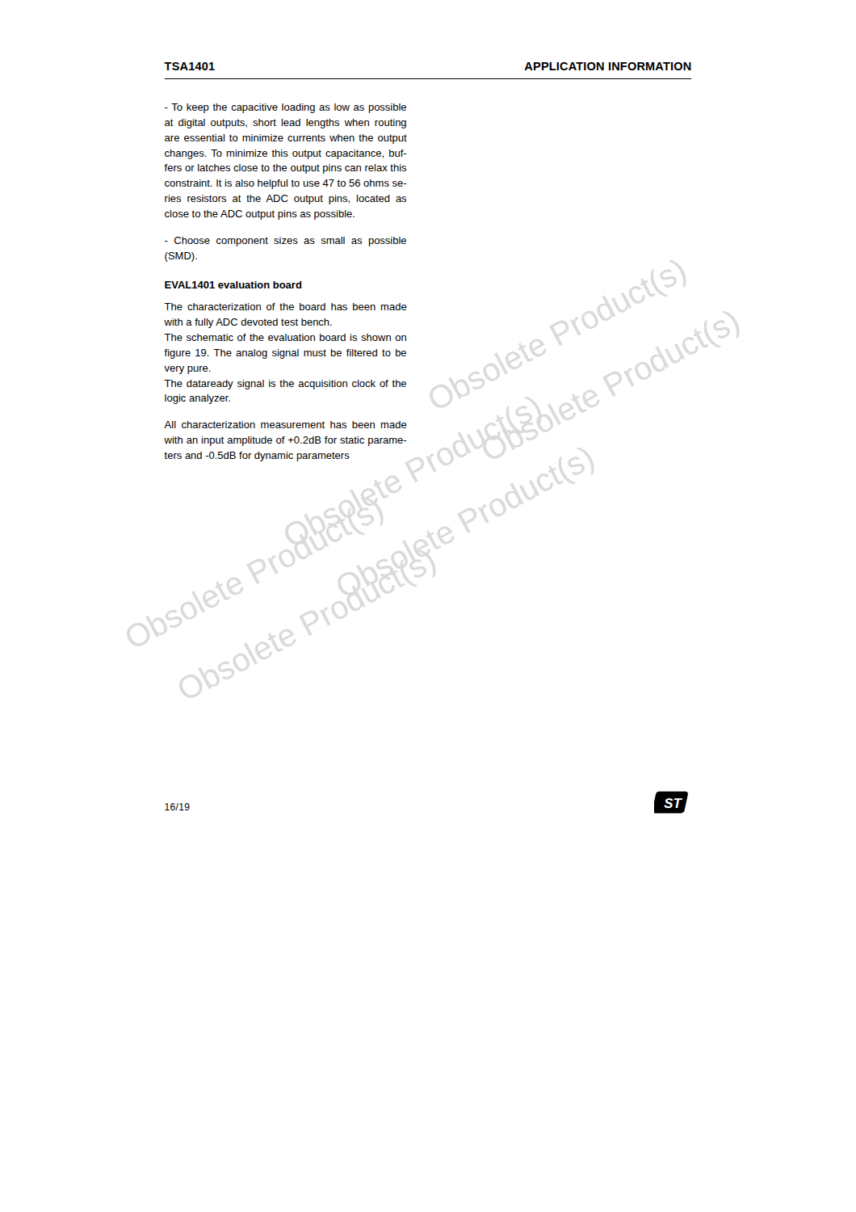Obsolete Product(s)
Obsolete Product(s)
Obsolete Product(s)
Obsolete Product(s)
Obsolete Product(s)
Obsolete Product(s)
TSA1401
APPLICATION INFORMATION
- To keep the capacitive loading as low as possible at digital outputs, short lead lengths when routing are essential to minimize currents when the output changes. To minimize this output capacitance, buffers or latches close to the output pins can relax this constraint. It is also helpful to use 47 to 56 ohms series resistors at the ADC output pins, located as close to the ADC output pins as possible.
- Choose component sizes as small as possible (SMD).
EVAL1401 evaluation board
The characterization of the board has been made with a fully ADC devoted test bench.
The schematic of the evaluation board is shown on figure 19. The analog signal must be filtered to be very pure.
The dataready signal is the acquisition clock of the logic analyzer.
All characterization measurement has been made with an input amplitude of +0.2dB for static parameters and -0.5dB for dynamic parameters
16/19
ST